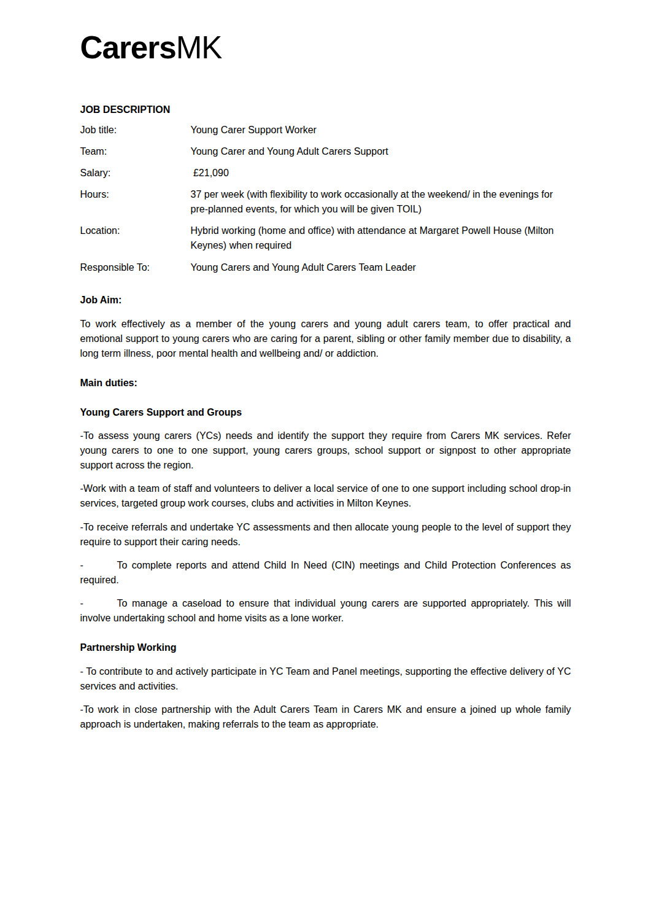Carers MK
JOB DESCRIPTION
| Job title: | Young Carer Support Worker |
| Team: | Young Carer and Young Adult Carers Support |
| Salary: | £21,090 |
| Hours: | 37 per week (with flexibility to work occasionally at the weekend/ in the evenings for pre-planned events, for which you will be given TOIL) |
| Location: | Hybrid working (home and office) with attendance at Margaret Powell House (Milton Keynes) when required |
| Responsible To: | Young Carers and Young Adult Carers Team Leader |
Job Aim:
To work effectively as a member of the young carers and young adult carers team, to offer practical and emotional support to young carers who are caring for a parent, sibling or other family member due to disability, a long term illness, poor mental health and wellbeing and/ or addiction.
Main duties:
Young Carers Support and Groups
-To assess young carers (YCs) needs and identify the support they require from Carers MK services. Refer young carers to one to one support, young carers groups, school support or signpost to other appropriate support across the region.
-Work with a team of staff and volunteers to deliver a local service of one to one support including school drop-in services, targeted group work courses, clubs and activities in Milton Keynes.
-To receive referrals and undertake YC assessments and then allocate young people to the level of support they require to support their caring needs.
-To complete reports and attend Child In Need (CIN) meetings and Child Protection Conferences as required.
-To manage a caseload to ensure that individual young carers are supported appropriately. This will involve undertaking school and home visits as a lone worker.
Partnership Working
- To contribute to and actively participate in YC Team and Panel meetings, supporting the effective delivery of YC services and activities.
-To work in close partnership with the Adult Carers Team in Carers MK and ensure a joined up whole family approach is undertaken, making referrals to the team as appropriate.